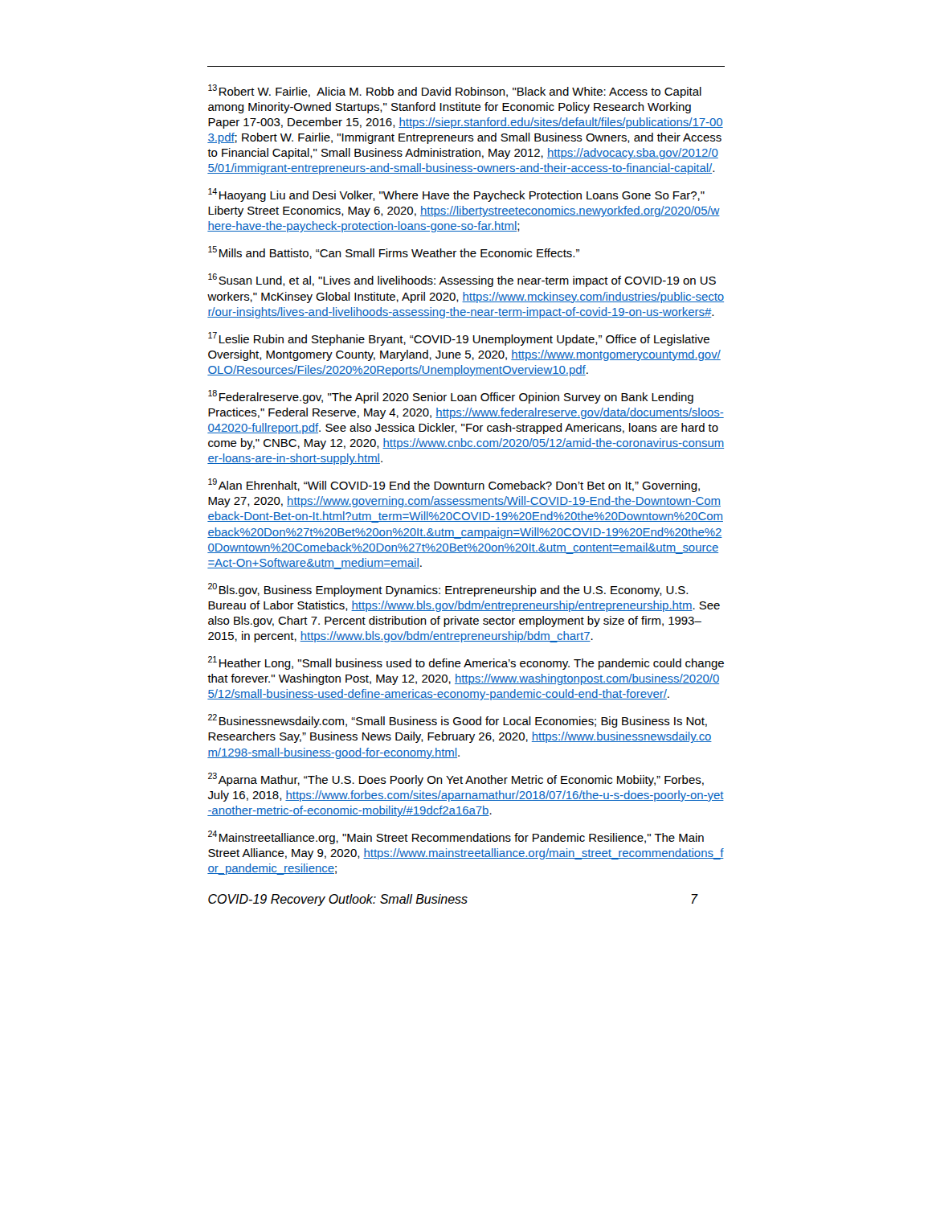13Robert W. Fairlie, Alicia M. Robb and David Robinson, "Black and White: Access to Capital among Minority-Owned Startups," Stanford Institute for Economic Policy Research Working Paper 17-003, December 15, 2016, https://siepr.stanford.edu/sites/default/files/publications/17-003.pdf; Robert W. Fairlie, "Immigrant Entrepreneurs and Small Business Owners, and their Access to Financial Capital," Small Business Administration, May 2012, https://advocacy.sba.gov/2012/05/01/immigrant-entrepreneurs-and-small-business-owners-and-their-access-to-financial-capital/.
14Haoyang Liu and Desi Volker, "Where Have the Paycheck Protection Loans Gone So Far?," Liberty Street Economics, May 6, 2020, https://libertystreeteconomics.newyorkfed.org/2020/05/where-have-the-paycheck-protection-loans-gone-so-far.html;
15Mills and Battisto, “Can Small Firms Weather the Economic Effects.”
16Susan Lund, et al, "Lives and livelihoods: Assessing the near-term impact of COVID-19 on US workers," McKinsey Global Institute, April 2020, https://www.mckinsey.com/industries/public-sector/our-insights/lives-and-livelihoods-assessing-the-near-term-impact-of-covid-19-on-us-workers#.
17Leslie Rubin and Stephanie Bryant, “COVID-19 Unemployment Update,” Office of Legislative Oversight, Montgomery County, Maryland, June 5, 2020, https://www.montgomerycountymd.gov/OLO/Resources/Files/2020%20Reports/UnemploymentOverview10.pdf.
18Federalreserve.gov, "The April 2020 Senior Loan Officer Opinion Survey on Bank Lending Practices," Federal Reserve, May 4, 2020, https://www.federalreserve.gov/data/documents/sloos-042020-fullreport.pdf. See also Jessica Dickler, "For cash-strapped Americans, loans are hard to come by," CNBC, May 12, 2020, https://www.cnbc.com/2020/05/12/amid-the-coronavirus-consumer-loans-are-in-short-supply.html.
19Alan Ehrenhalt, “Will COVID-19 End the Downturn Comeback? Don’t Bet on It,” Governing, May 27, 2020, https://www.governing.com/assessments/Will-COVID-19-End-the-Downtown-Comeback-Dont-Bet-on-It.html?utm_term=Will%20COVID-19%20End%20the%20Downtown%20Comeback%20Don%27t%20Bet%20on%20It.&utm_campaign=Will%20COVID-19%20End%20the%20Downtown%20Comeback%20Don%27t%20Bet%20on%20It.&utm_content=email&utm_source=Act-On+Software&utm_medium=email.
20Bls.gov, Business Employment Dynamics: Entrepreneurship and the U.S. Economy, U.S. Bureau of Labor Statistics, https://www.bls.gov/bdm/entrepreneurship/entrepreneurship.htm. See also Bls.gov, Chart 7. Percent distribution of private sector employment by size of firm, 1993–2015, in percent, https://www.bls.gov/bdm/entrepreneurship/bdm_chart7.
21Heather Long, "Small business used to define America’s economy. The pandemic could change that forever." Washington Post, May 12, 2020, https://www.washingtonpost.com/business/2020/05/12/small-business-used-define-americas-economy-pandemic-could-end-that-forever/.
22Businessnewsdaily.com, “Small Business is Good for Local Economies; Big Business Is Not, Researchers Say,” Business News Daily, February 26, 2020, https://www.businessnewsdaily.com/1298-small-business-good-for-economy.html.
23Aparna Mathur, “The U.S. Does Poorly On Yet Another Metric of Economic Mobiity,” Forbes, July 16, 2018, https://www.forbes.com/sites/aparnamathur/2018/07/16/the-u-s-does-poorly-on-yet-another-metric-of-economic-mobility/#19dcf2a16a7b.
24Mainstreetalliance.org, "Main Street Recommendations for Pandemic Resilience," The Main Street Alliance, May 9, 2020, https://www.mainstreetalliance.org/main_street_recommendations_for_pandemic_resilience;
COVID-19 Recovery Outlook: Small Business 7